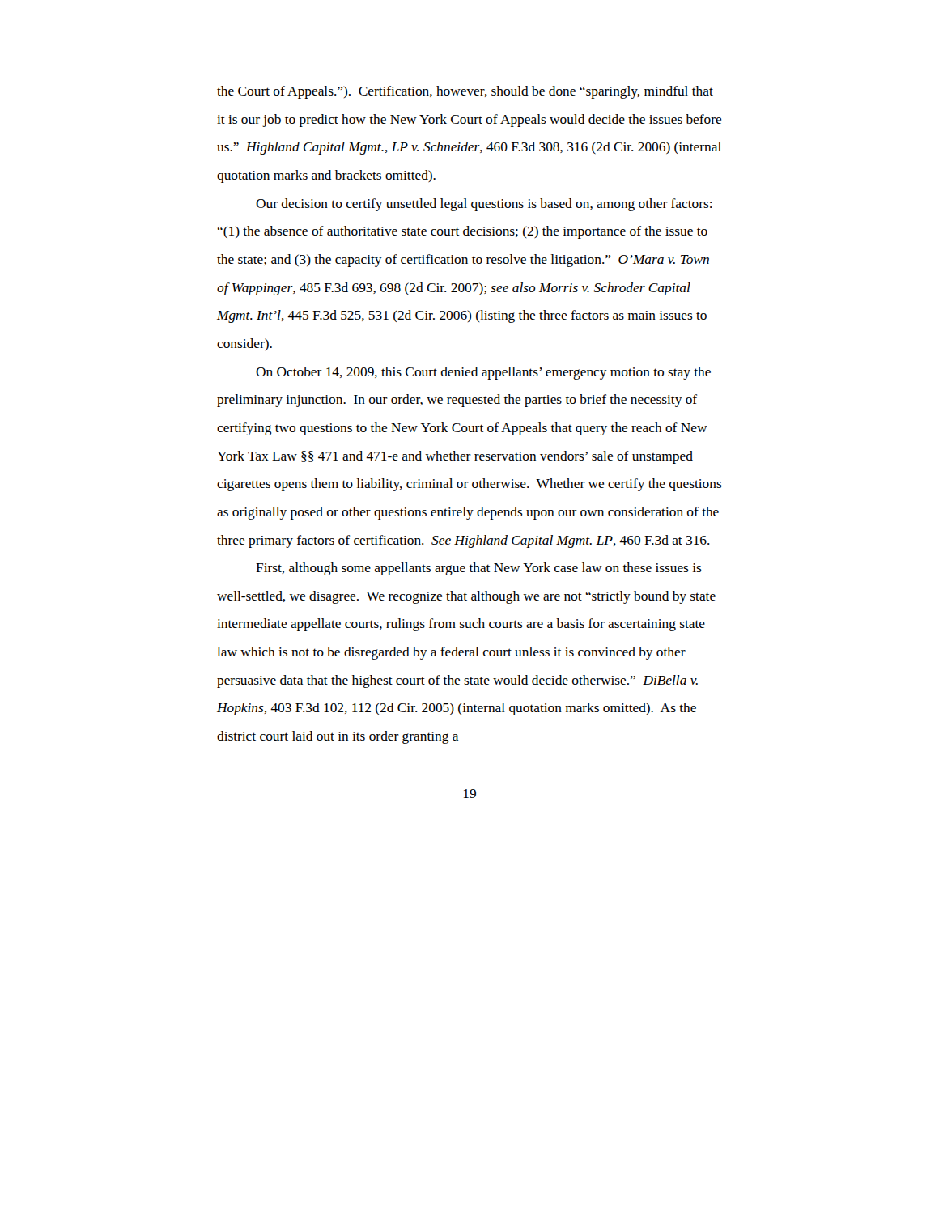the Court of Appeals.”). Certification, however, should be done “sparingly, mindful that it is our job to predict how the New York Court of Appeals would decide the issues before us.” Highland Capital Mgmt., LP v. Schneider, 460 F.3d 308, 316 (2d Cir. 2006) (internal quotation marks and brackets omitted).
Our decision to certify unsettled legal questions is based on, among other factors: “(1) the absence of authoritative state court decisions; (2) the importance of the issue to the state; and (3) the capacity of certification to resolve the litigation.” O’Mara v. Town of Wappinger, 485 F.3d 693, 698 (2d Cir. 2007); see also Morris v. Schroder Capital Mgmt. Int’l, 445 F.3d 525, 531 (2d Cir. 2006) (listing the three factors as main issues to consider).
On October 14, 2009, this Court denied appellants’ emergency motion to stay the preliminary injunction. In our order, we requested the parties to brief the necessity of certifying two questions to the New York Court of Appeals that query the reach of New York Tax Law §§ 471 and 471-e and whether reservation vendors’ sale of unstamped cigarettes opens them to liability, criminal or otherwise. Whether we certify the questions as originally posed or other questions entirely depends upon our own consideration of the three primary factors of certification. See Highland Capital Mgmt. LP, 460 F.3d at 316.
First, although some appellants argue that New York case law on these issues is well-settled, we disagree. We recognize that although we are not “strictly bound by state intermediate appellate courts, rulings from such courts are a basis for ascertaining state law which is not to be disregarded by a federal court unless it is convinced by other persuasive data that the highest court of the state would decide otherwise.” DiBella v. Hopkins, 403 F.3d 102, 112 (2d Cir. 2005) (internal quotation marks omitted). As the district court laid out in its order granting a
19